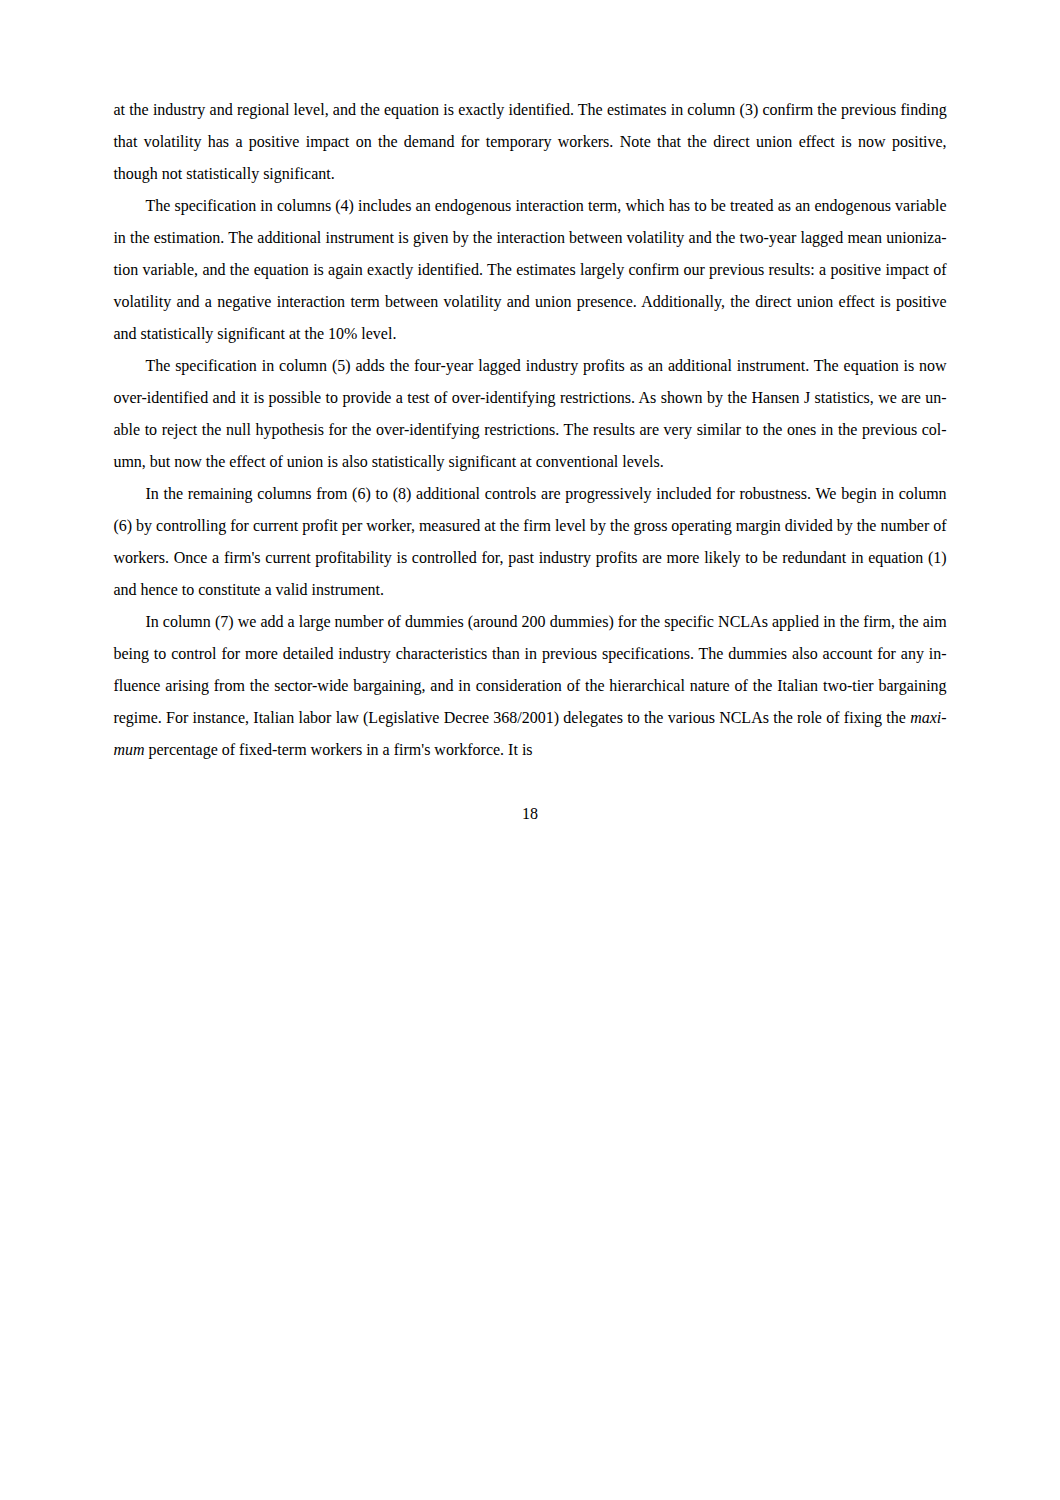at the industry and regional level, and the equation is exactly identified. The estimates in column (3) confirm the previous finding that volatility has a positive impact on the demand for temporary workers. Note that the direct union effect is now positive, though not statistically significant.
The specification in columns (4) includes an endogenous interaction term, which has to be treated as an endogenous variable in the estimation. The additional instrument is given by the interaction between volatility and the two-year lagged mean unionization variable, and the equation is again exactly identified. The estimates largely confirm our previous results: a positive impact of volatility and a negative interaction term between volatility and union presence. Additionally, the direct union effect is positive and statistically significant at the 10% level.
The specification in column (5) adds the four-year lagged industry profits as an additional instrument. The equation is now over-identified and it is possible to provide a test of over-identifying restrictions. As shown by the Hansen J statistics, we are unable to reject the null hypothesis for the over-identifying restrictions. The results are very similar to the ones in the previous column, but now the effect of union is also statistically significant at conventional levels.
In the remaining columns from (6) to (8) additional controls are progressively included for robustness. We begin in column (6) by controlling for current profit per worker, measured at the firm level by the gross operating margin divided by the number of workers. Once a firm's current profitability is controlled for, past industry profits are more likely to be redundant in equation (1) and hence to constitute a valid instrument.
In column (7) we add a large number of dummies (around 200 dummies) for the specific NCLAs applied in the firm, the aim being to control for more detailed industry characteristics than in previous specifications. The dummies also account for any influence arising from the sector-wide bargaining, and in consideration of the hierarchical nature of the Italian two-tier bargaining regime. For instance, Italian labor law (Legislative Decree 368/2001) delegates to the various NCLAs the role of fixing the maximum percentage of fixed-term workers in a firm's workforce. It is
18